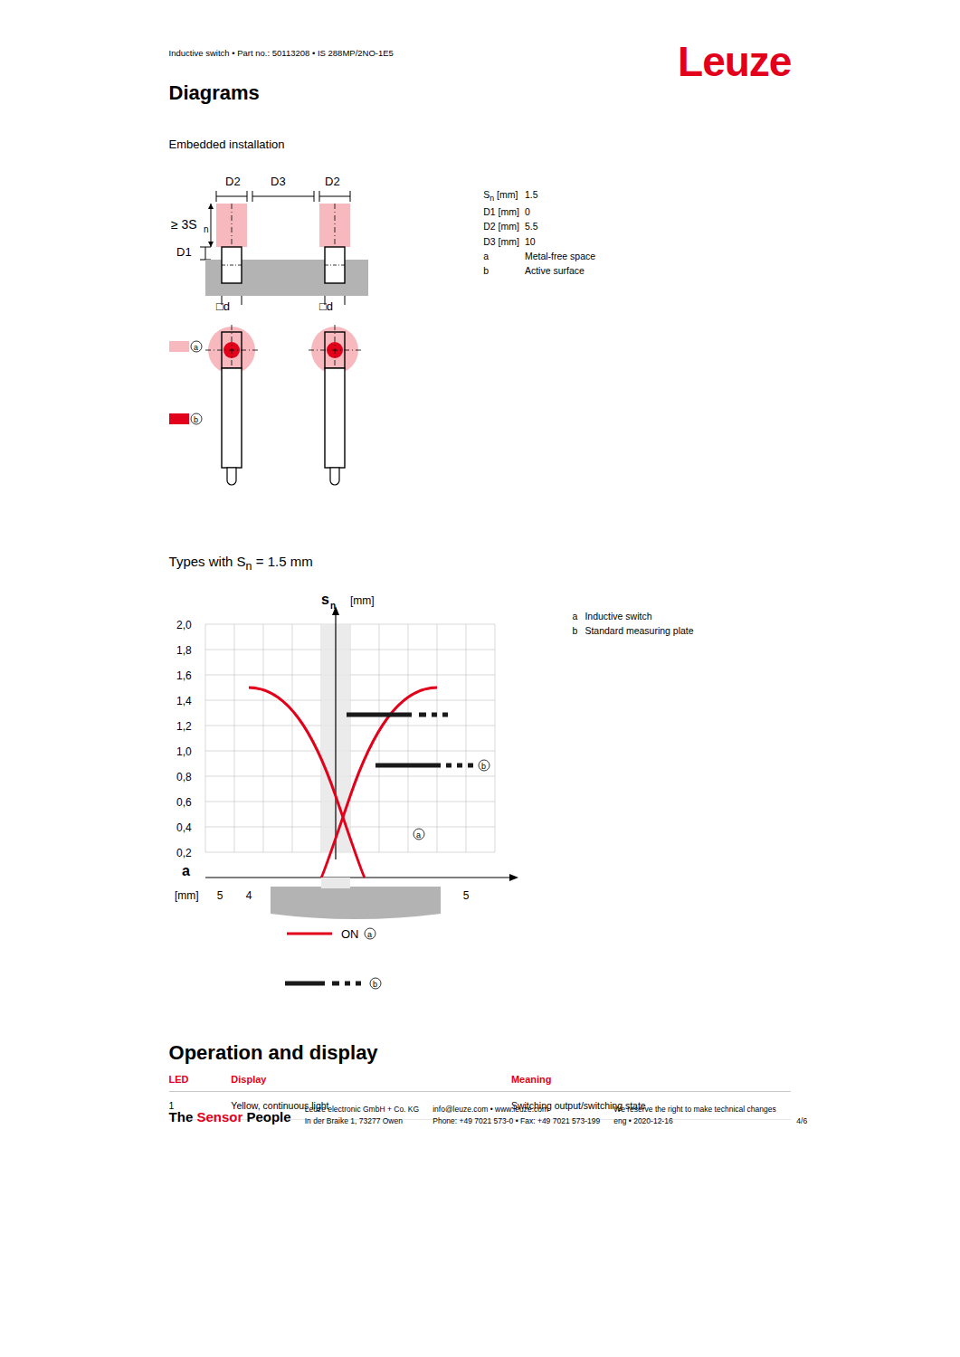Inductive switch • Part no.: 50113208 • IS 288MP/2NO-1E5
Leuze
Diagrams
Embedded installation
D2 D3 D2 ≥ 3S n D1 □d □d a b
| S n [mm] | 1.5 |
| D1 [mm] | 0 |
| D2 [mm] | 5.5 |
| D3 [mm] | 10 |
| a | Metal-free space |
| b | Active surface |
Types with Sn = 1.5 mm
s n [mm] 2,0 1,8 1,6 1,4 1,2 1,0 0,8 0,6 0,4 0,2 a [mm] 5 4 3 2 1 0 1 2 3 4 5 b a ON a
| a | Inductive switch |
| b | Standard measuring plate |
b
Operation and display
| LED | Display | Meaning |
| --- | --- | --- |
| 1 | Yellow, continuous light | Switching output/switching state |
The Sensor People
Leuze electronic GmbH + Co. KG
In der Braike 1, 73277 Owen
info@leuze.com • www.leuze.com
Phone: +49 7021 573-0 • Fax: +49 7021 573-199
We reserve the right to make technical changes
eng • 2020-12-16
4/6